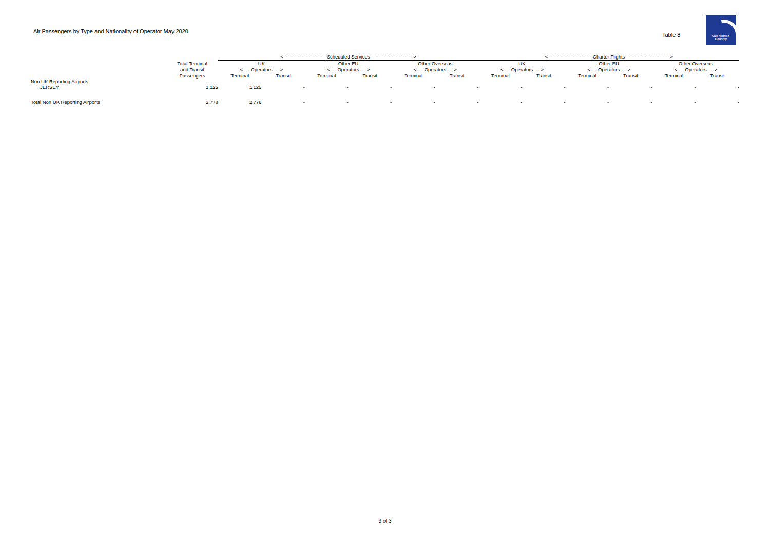Air Passengers by Type and Nationality of Operator May 2020
Table 8
Civil Aviation
Authority
| | | <-------------------------- Scheduled Services --------------------------> | <--------------------------- Charter Flights ---------------------------> |
| | Total Terminal and Transit | UK <---- Operators ----> | Other EU <---- Operators ----> | Other Overseas <---- Operators ----> | UK <---- Operators ----> | Other EU <---- Operators ----> | Other Overseas <---- Operators ----> |
| | Passengers | Terminal | Transit | Terminal | Transit | Terminal | Transit | Terminal | Transit | Terminal | Transit | Terminal | Transit |
| Non UK Reporting Airports | |
| JERSEY | 1,125 | 1,125 | - | - | - | - | - | - | - | - | - | - | - |
| Total Non UK Reporting Airports | 2,778 | 2,778 | - | - | - | - | - | - | - | - | - | - | - |
3 of 3